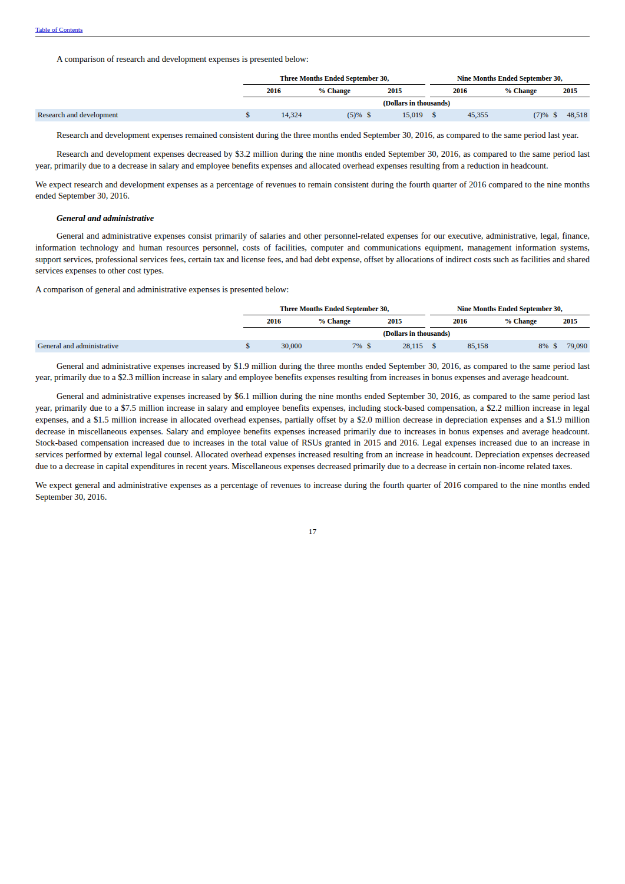Table of Contents
A comparison of research and development expenses is presented below:
| | Three Months Ended September 30, | | Nine Months Ended September 30, |
| | 2016 | % Change | 2015 | | 2016 | % Change | 2015 |
| | (Dollars in thousands) |
| Research and development | $ | 14,324 | (5)% | $ | 15,019 | | $ | 45,355 | (7)% | $ | 48,518 |
Research and development expenses remained consistent during the three months ended September 30, 2016, as compared to the same period last year.
Research and development expenses decreased by $3.2 million during the nine months ended September 30, 2016, as compared to the same period last year, primarily due to a decrease in salary and employee benefits expenses and allocated overhead expenses resulting from a reduction in headcount.
We expect research and development expenses as a percentage of revenues to remain consistent during the fourth quarter of 2016 compared to the nine months ended September 30, 2016.
General and administrative
General and administrative expenses consist primarily of salaries and other personnel-related expenses for our executive, administrative, legal, finance, information technology and human resources personnel, costs of facilities, computer and communications equipment, management information systems, support services, professional services fees, certain tax and license fees, and bad debt expense, offset by allocations of indirect costs such as facilities and shared services expenses to other cost types.
A comparison of general and administrative expenses is presented below:
| | Three Months Ended September 30, | | Nine Months Ended September 30, |
| | 2016 | % Change | 2015 | | 2016 | % Change | 2015 |
| | (Dollars in thousands) |
| General and administrative | $ | 30,000 | 7% | $ | 28,115 | | $ | 85,158 | 8% | $ | 79,090 |
General and administrative expenses increased by $1.9 million during the three months ended September 30, 2016, as compared to the same period last year, primarily due to a $2.3 million increase in salary and employee benefits expenses resulting from increases in bonus expenses and average headcount.
General and administrative expenses increased by $6.1 million during the nine months ended September 30, 2016, as compared to the same period last year, primarily due to a $7.5 million increase in salary and employee benefits expenses, including stock-based compensation, a $2.2 million increase in legal expenses, and a $1.5 million increase in allocated overhead expenses, partially offset by a $2.0 million decrease in depreciation expenses and a $1.9 million decrease in miscellaneous expenses. Salary and employee benefits expenses increased primarily due to increases in bonus expenses and average headcount. Stock-based compensation increased due to increases in the total value of RSUs granted in 2015 and 2016. Legal expenses increased due to an increase in services performed by external legal counsel. Allocated overhead expenses increased resulting from an increase in headcount. Depreciation expenses decreased due to a decrease in capital expenditures in recent years. Miscellaneous expenses decreased primarily due to a decrease in certain non-income related taxes.
We expect general and administrative expenses as a percentage of revenues to increase during the fourth quarter of 2016 compared to the nine months ended September 30, 2016.
17